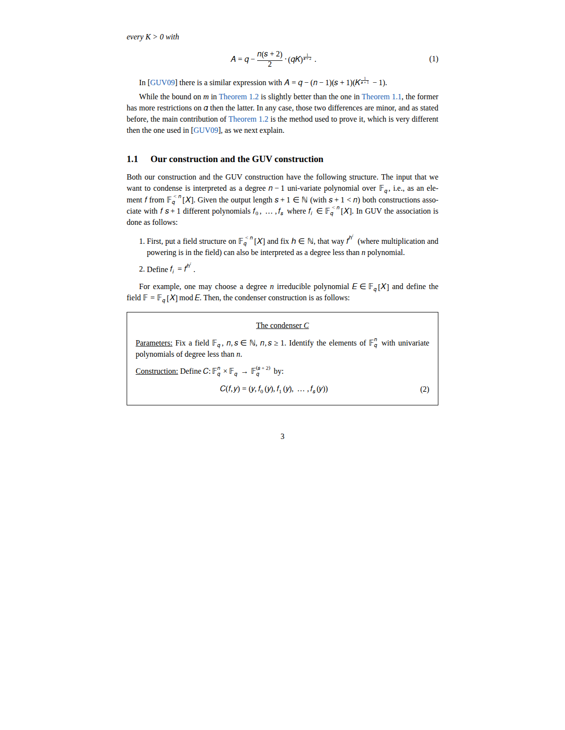every K > 0 with
A = q − n(s+2) 2 ⋅ (qK) 1s+2 .
(1)
In [GUV09] there is a similar expression with A=q− (n−1) (s+1) ( K1s+1 −1) .
While the bound on m in Theorem 1.2 is slightly better than the one in Theorem 1.1, the former has more restrictions on α then the latter. In any case, those two differences are minor, and as stated before, the main contribution of Theorem 1.2 is the method used to prove it, which is very different then the one used in [GUV09], as we next explain.
1.1 Our construction and the GUV construction
Both our construction and the GUV construction have the following structure. The input that we want to condense is interpreted as a degree n−1 uni-variate polynomial over 𝔽q, i.e., as an element f from 𝔽q<n[X]. Given the output length s+1∈ℕ (with s+1<n) both constructions associate with f s+1 different polynomials f0,…,fs where fi∈𝔽q<n[X]. In GUV the association is done as follows:
First, put a field structure on 𝔽q<n[X] and fix h∈ℕ, that way fhi (where multiplication and powering is in the field) can also be interpreted as a degree less than n polynomial.
Define fi=fhi.
For example, one may choose a degree n irreducible polynomial E∈𝔽q[X] and define the field 𝔽=𝔽q[X]modE. Then, the condenser construction is as follows:
The condenser C
Parameters: Fix a field 𝔽q, n,s∈ℕ, n,s≥1. Identify the elements of 𝔽qn with univariate polynomials of degree less than n.
Construction: Define C:𝔽qn×𝔽q→𝔽q(s+2) by:
C(f,y) = (y, f0(y), f1(y), …, fs(y) )
(2)
3